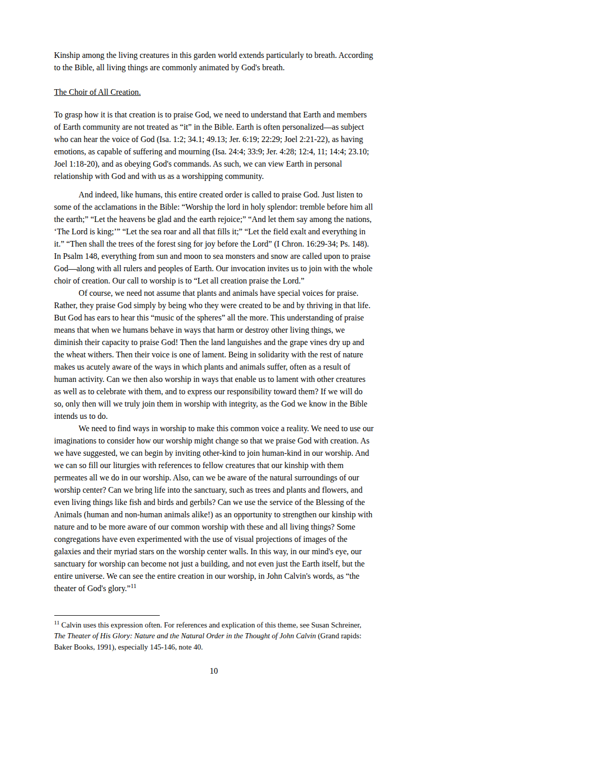Kinship among the living creatures in this garden world extends particularly to breath. According to the Bible, all living things are commonly animated by God's breath.
The Choir of All Creation.
To grasp how it is that creation is to praise God, we need to understand that Earth and members of Earth community are not treated as “it” in the Bible. Earth is often personalized—as subject who can hear the voice of God (Isa. 1:2; 34.1; 49.13; Jer. 6:19; 22:29; Joel 2:21-22), as having emotions, as capable of suffering and mourning (Isa. 24:4; 33:9; Jer. 4:28; 12:4, 11; 14:4; 23.10; Joel 1:18-20), and as obeying God's commands. As such, we can view Earth in personal relationship with God and with us as a worshipping community.
And indeed, like humans, this entire created order is called to praise God. Just listen to some of the acclamations in the Bible: “Worship the lord in holy splendor: tremble before him all the earth;” “Let the heavens be glad and the earth rejoice;” “And let them say among the nations, ‘The Lord is king;’” “Let the sea roar and all that fills it;” “Let the field exalt and everything in it.” “Then shall the trees of the forest sing for joy before the Lord” (I Chron. 16:29-34; Ps. 148). In Psalm 148, everything from sun and moon to sea monsters and snow are called upon to praise God—along with all rulers and peoples of Earth. Our invocation invites us to join with the whole choir of creation. Our call to worship is to “Let all creation praise the Lord.”
Of course, we need not assume that plants and animals have special voices for praise. Rather, they praise God simply by being who they were created to be and by thriving in that life. But God has ears to hear this “music of the spheres” all the more. This understanding of praise means that when we humans behave in ways that harm or destroy other living things, we diminish their capacity to praise God! Then the land languishes and the grape vines dry up and the wheat withers. Then their voice is one of lament. Being in solidarity with the rest of nature makes us acutely aware of the ways in which plants and animals suffer, often as a result of human activity. Can we then also worship in ways that enable us to lament with other creatures as well as to celebrate with them, and to express our responsibility toward them? If we will do so, only then will we truly join them in worship with integrity, as the God we know in the Bible intends us to do.
We need to find ways in worship to make this common voice a reality. We need to use our imaginations to consider how our worship might change so that we praise God with creation. As we have suggested, we can begin by inviting other-kind to join human-kind in our worship. And we can so fill our liturgies with references to fellow creatures that our kinship with them permeates all we do in our worship. Also, can we be aware of the natural surroundings of our worship center? Can we bring life into the sanctuary, such as trees and plants and flowers, and even living things like fish and birds and gerbils? Can we use the service of the Blessing of the Animals (human and non-human animals alike!) as an opportunity to strengthen our kinship with nature and to be more aware of our common worship with these and all living things? Some congregations have even experimented with the use of visual projections of images of the galaxies and their myriad stars on the worship center walls. In this way, in our mind's eye, our sanctuary for worship can become not just a building, and not even just the Earth itself, but the entire universe. We can see the entire creation in our worship, in John Calvin's words, as “the theater of God's glory.”11
11 Calvin uses this expression often. For references and explication of this theme, see Susan Schreiner, The Theater of His Glory: Nature and the Natural Order in the Thought of John Calvin (Grand rapids: Baker Books, 1991), especially 145-146, note 40.
10